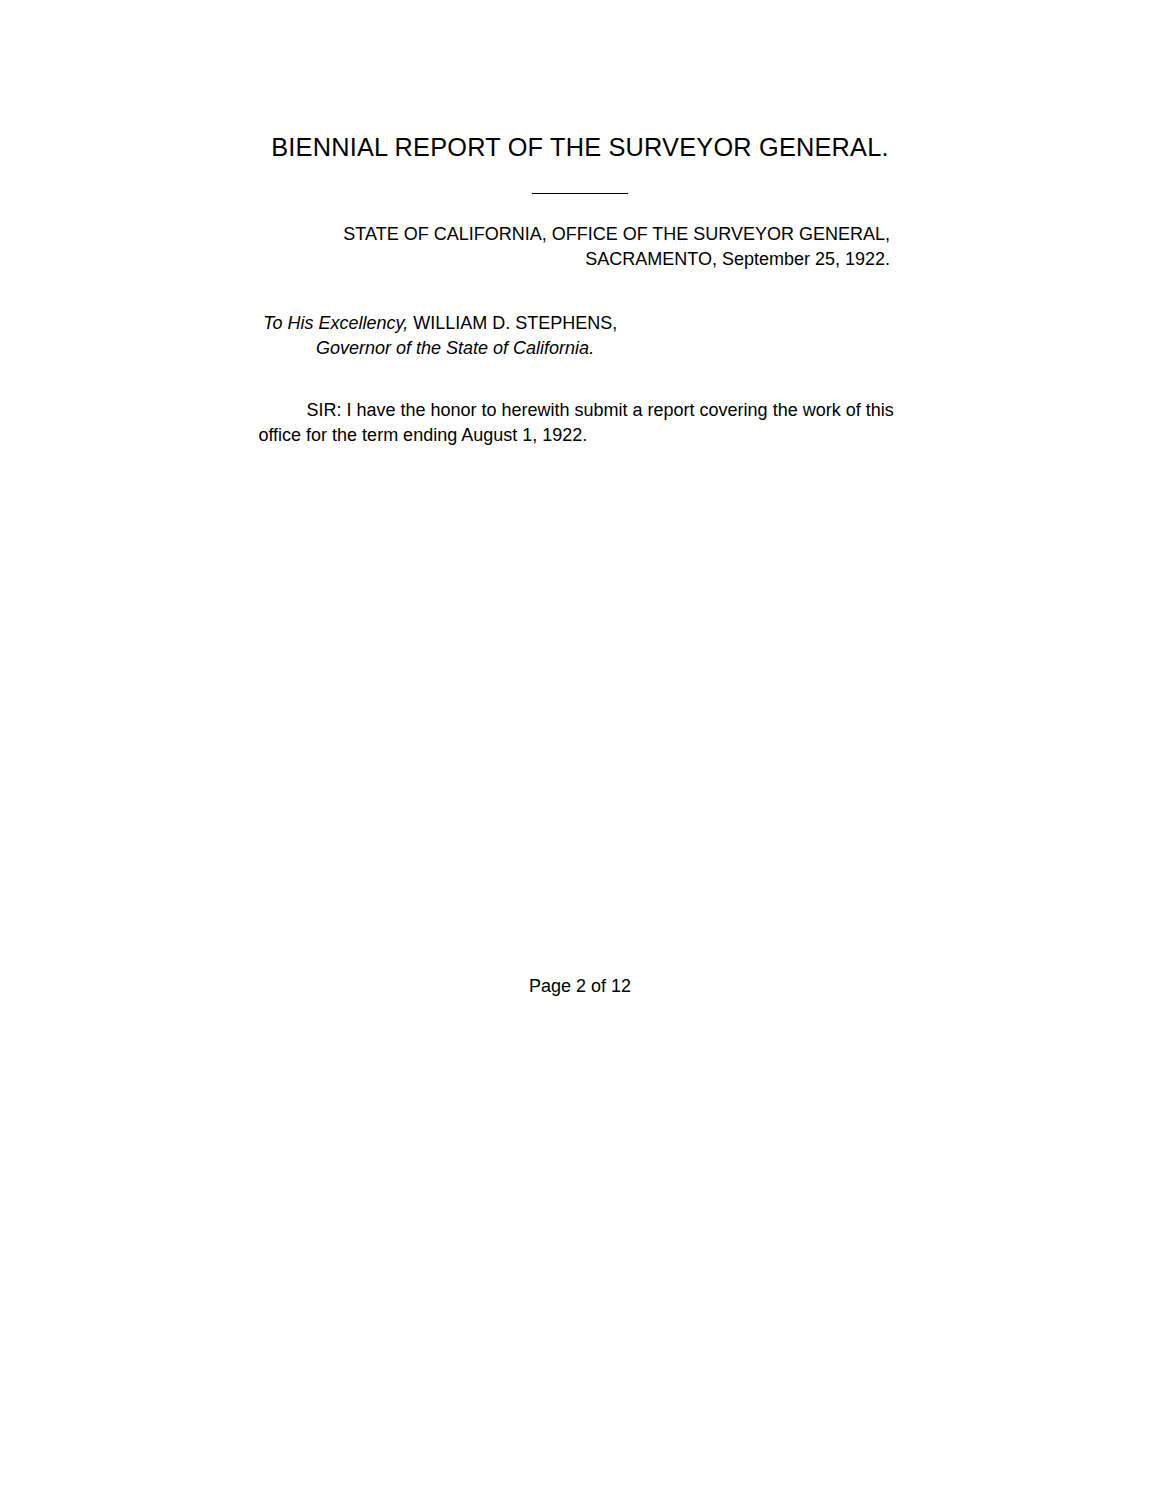BIENNIAL REPORT OF THE SURVEYOR GENERAL.
STATE OF CALIFORNIA, OFFICE OF THE SURVEYOR GENERAL,
SACRAMENTO, September 25, 1922.
To His Excellency, WILLIAM D. STEPHENS,
Governor of the State of California.
SIR: I have the honor to herewith submit a report covering the work of this office for the term ending August 1, 1922.
Page 2 of 12